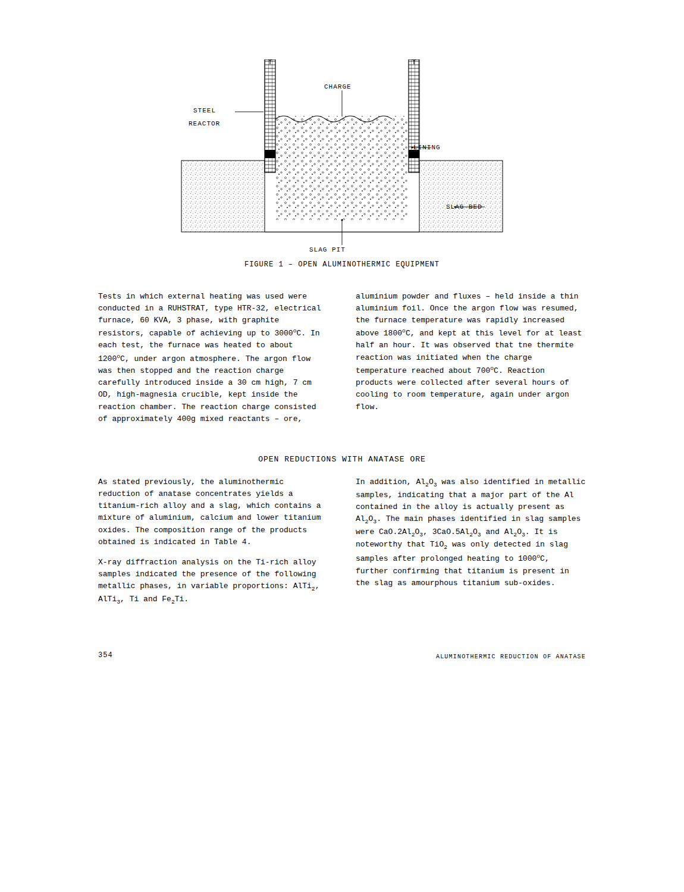CHARGE STEEL REACTOR LINING SLAG BED SLAG PIT
FIGURE 1 – OPEN ALUMINOTHERMIC EQUIPMENT
Tests in which external heating was used were conducted in a RUHSTRAT, type HTR-32, electrical furnace, 60 KVA, 3 phase, with graphite resistors, capable of achieving up to 3000oC. In each test, the furnace was heated to about 1200oC, under argon atmosphere. The argon flow was then stopped and the reaction charge carefully introduced inside a 30 cm high, 7 cm OD, high-magnesia crucible, kept inside the reaction chamber. The reaction charge consisted of approximately 400g mixed reactants – ore,
aluminium powder and fluxes – held inside a thin aluminium foil. Once the argon flow was resumed, the furnace temperature was rapidly increased above 1800oC, and kept at this level for at least half an hour. It was observed that tne thermite reaction was initiated when the charge temperature reached about 700oC. Reaction products were collected after several hours of cooling to room temperature, again under argon flow.
OPEN REDUCTIONS WITH ANATASE ORE
As stated previously, the aluminothermic reduction of anatase concentrates yields a titanium-rich alloy and a slag, which contains a mixture of aluminium, calcium and lower titanium oxides. The composition range of the products obtained is indicated in Table 4.
X-ray diffraction analysis on the Ti-rich alloy samples indicated the presence of the following metallic phases, in variable proportions: AlTi2, AlTi3, Ti and Fe2Ti.
In addition, Al2O3 was also identified in metallic samples, indicating that a major part of the Al contained in the alloy is actually present as Al2O3. The main phases identified in slag samples were CaO.2Al2O3, 3CaO.5Al2O3 and Al2O3. It is noteworthy that TiO2 was only detected in slag samples after prolonged heating to 1000oC, further confirming that titanium is present in the slag as amourphous titanium sub-oxides.
354
ALUMINOTHERMIC REDUCTION OF ANATASE